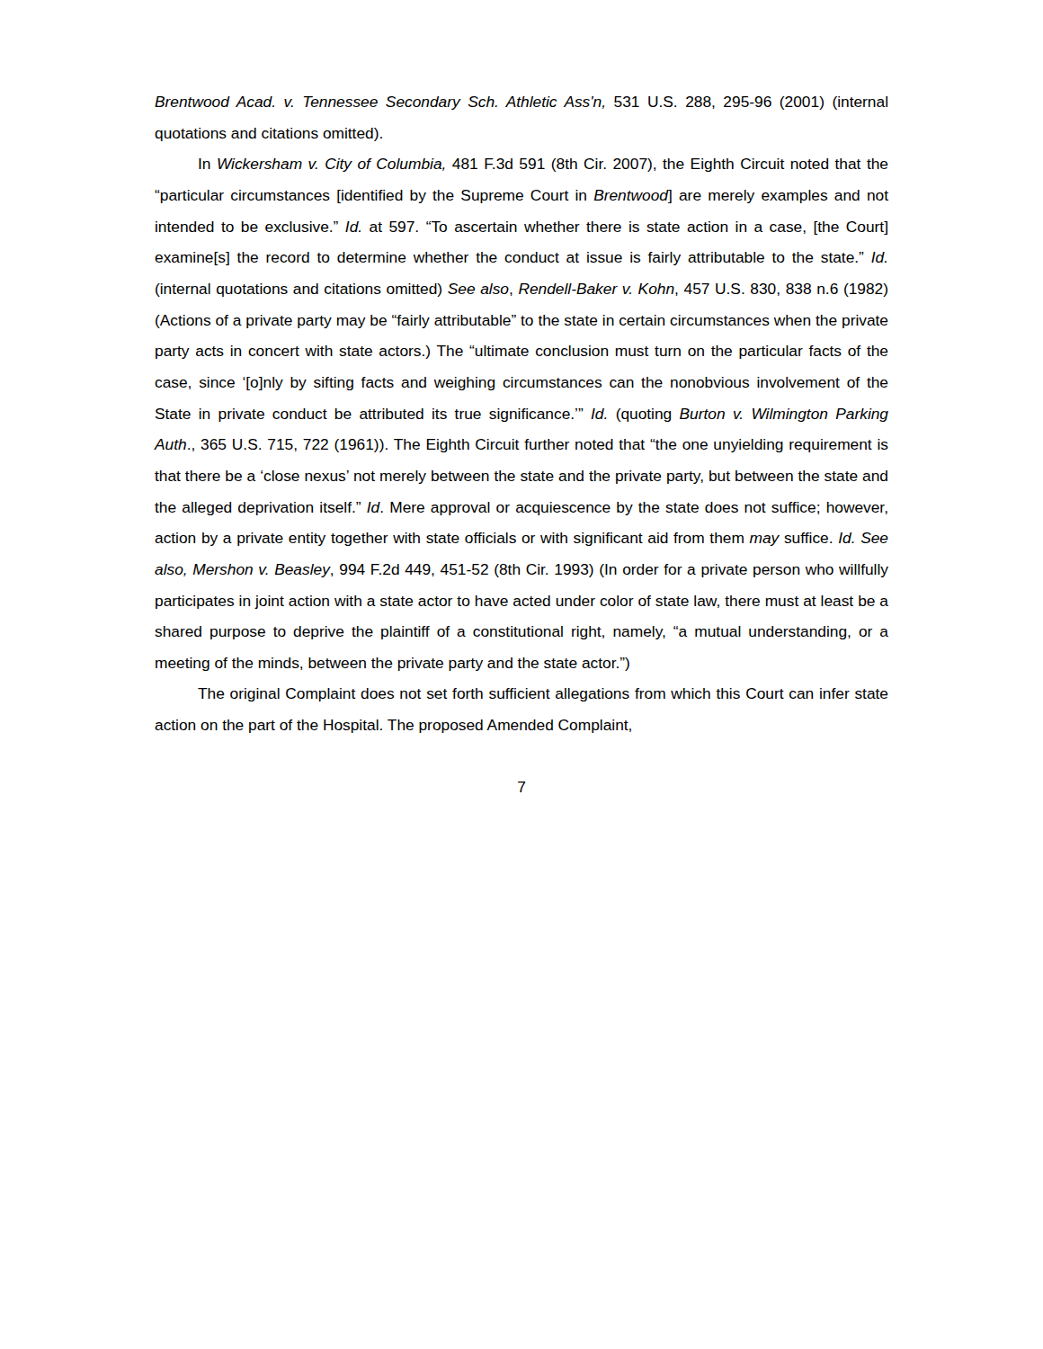Brentwood Acad. v. Tennessee Secondary Sch. Athletic Ass'n, 531 U.S. 288, 295-96 (2001) (internal quotations and citations omitted).
In Wickersham v. City of Columbia, 481 F.3d 591 (8th Cir. 2007), the Eighth Circuit noted that the “particular circumstances [identified by the Supreme Court in Brentwood] are merely examples and not intended to be exclusive.” Id. at 597. “To ascertain whether there is state action in a case, [the Court] examine[s] the record to determine whether the conduct at issue is fairly attributable to the state.” Id. (internal quotations and citations omitted) See also, Rendell-Baker v. Kohn, 457 U.S. 830, 838 n.6 (1982) (Actions of a private party may be “fairly attributable” to the state in certain circumstances when the private party acts in concert with state actors.) The “ultimate conclusion must turn on the particular facts of the case, since ‘[o]nly by sifting facts and weighing circumstances can the nonobvious involvement of the State in private conduct be attributed its true significance.’” Id. (quoting Burton v. Wilmington Parking Auth., 365 U.S. 715, 722 (1961)). The Eighth Circuit further noted that “the one unyielding requirement is that there be a ‘close nexus’ not merely between the state and the private party, but between the state and the alleged deprivation itself.” Id. Mere approval or acquiescence by the state does not suffice; however, action by a private entity together with state officials or with significant aid from them may suffice. Id. See also, Mershon v. Beasley, 994 F.2d 449, 451-52 (8th Cir. 1993) (In order for a private person who willfully participates in joint action with a state actor to have acted under color of state law, there must at least be a shared purpose to deprive the plaintiff of a constitutional right, namely, “a mutual understanding, or a meeting of the minds, between the private party and the state actor.”)
The original Complaint does not set forth sufficient allegations from which this Court can infer state action on the part of the Hospital. The proposed Amended Complaint,
7